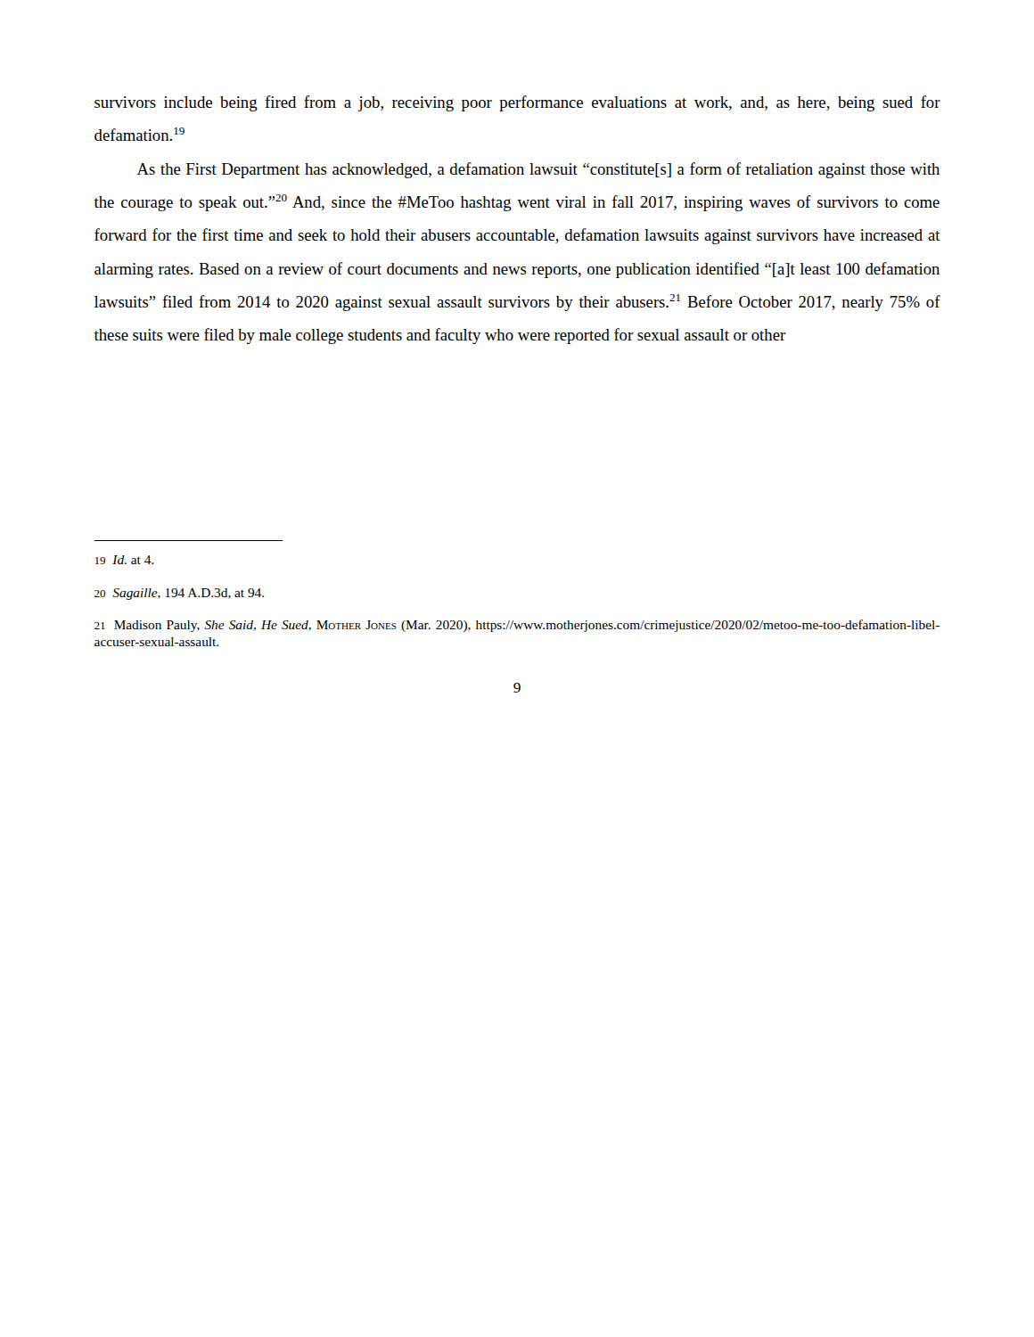survivors include being fired from a job, receiving poor performance evaluations at work, and, as here, being sued for defamation.19
As the First Department has acknowledged, a defamation lawsuit “constitute[s] a form of retaliation against those with the courage to speak out.”20 And, since the #MeToo hashtag went viral in fall 2017, inspiring waves of survivors to come forward for the first time and seek to hold their abusers accountable, defamation lawsuits against survivors have increased at alarming rates. Based on a review of court documents and news reports, one publication identified “[a]t least 100 defamation lawsuits” filed from 2014 to 2020 against sexual assault survivors by their abusers.21 Before October 2017, nearly 75% of these suits were filed by male college students and faculty who were reported for sexual assault or other
19 Id. at 4.
20 Sagaille, 194 A.D.3d, at 94.
21 Madison Pauly, She Said, He Sued, Mother Jones (Mar. 2020), https://www.motherjones.com/crimejustice/2020/02/metoo-me-too-defamation-libel-accuser-sexual-assault.
9